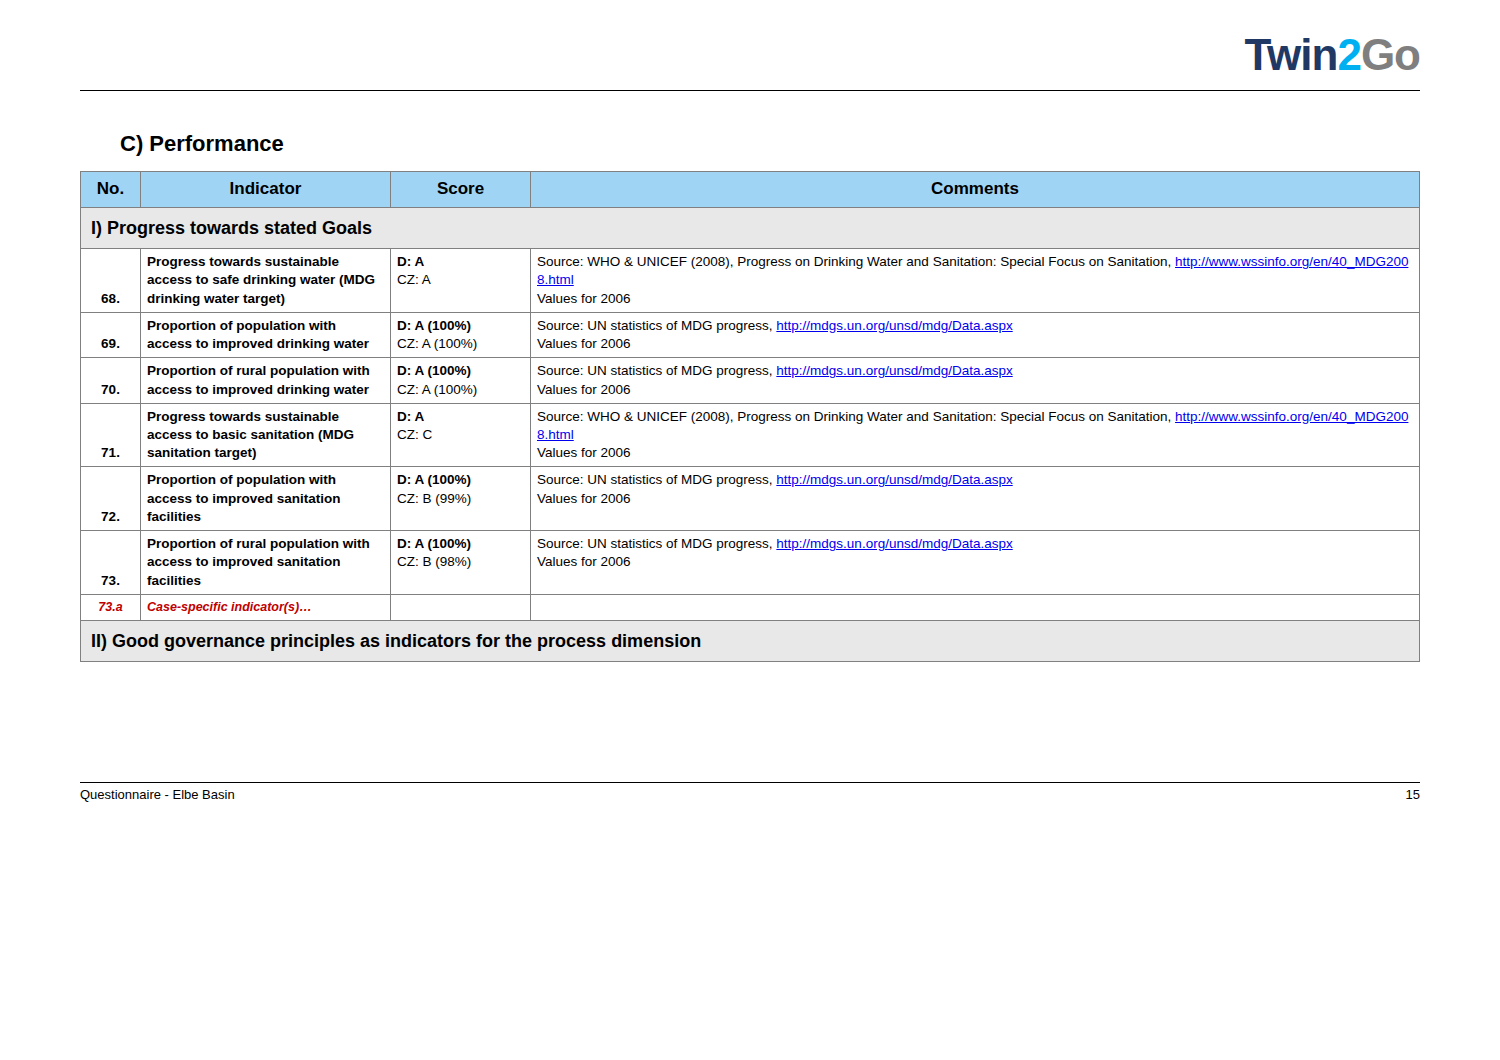Twin 2 Go
C) Performance
| No. | Indicator | Score | Comments |
| --- | --- | --- | --- |
| I) Progress towards stated Goals |
| 68. | Progress towards sustainable access to safe drinking water (MDG drinking water target) | D: A CZ: A | Source: WHO & UNICEF (2008), Progress on Drinking Water and Sanitation: Special Focus on Sanitation, http://www.wssinfo.org/en/40_MDG2008.html Values for 2006 |
| 69. | Proportion of population with access to improved drinking water | D: A (100%) CZ: A (100%) | Source: UN statistics of MDG progress, http://mdgs.un.org/unsd/mdg/Data.aspx Values for 2006 |
| 70. | Proportion of rural population with access to improved drinking water | D: A (100%) CZ: A (100%) | Source: UN statistics of MDG progress, http://mdgs.un.org/unsd/mdg/Data.aspx Values for 2006 |
| 71. | Progress towards sustainable access to basic sanitation (MDG sanitation target) | D: A CZ: C | Source: WHO & UNICEF (2008), Progress on Drinking Water and Sanitation: Special Focus on Sanitation, http://www.wssinfo.org/en/40_MDG2008.html Values for 2006 |
| 72. | Proportion of population with access to improved sanitation facilities | D: A (100%) CZ: B (99%) | Source: UN statistics of MDG progress, http://mdgs.un.org/unsd/mdg/Data.aspx Values for 2006 |
| 73. | Proportion of rural population with access to improved sanitation facilities | D: A (100%) CZ: B (98%) | Source: UN statistics of MDG progress, http://mdgs.un.org/unsd/mdg/Data.aspx Values for 2006 |
| 73.a | Case-specific indicator(s)… | | |
| II) Good governance principles as indicators for the process dimension |
Questionnaire - Elbe Basin 15